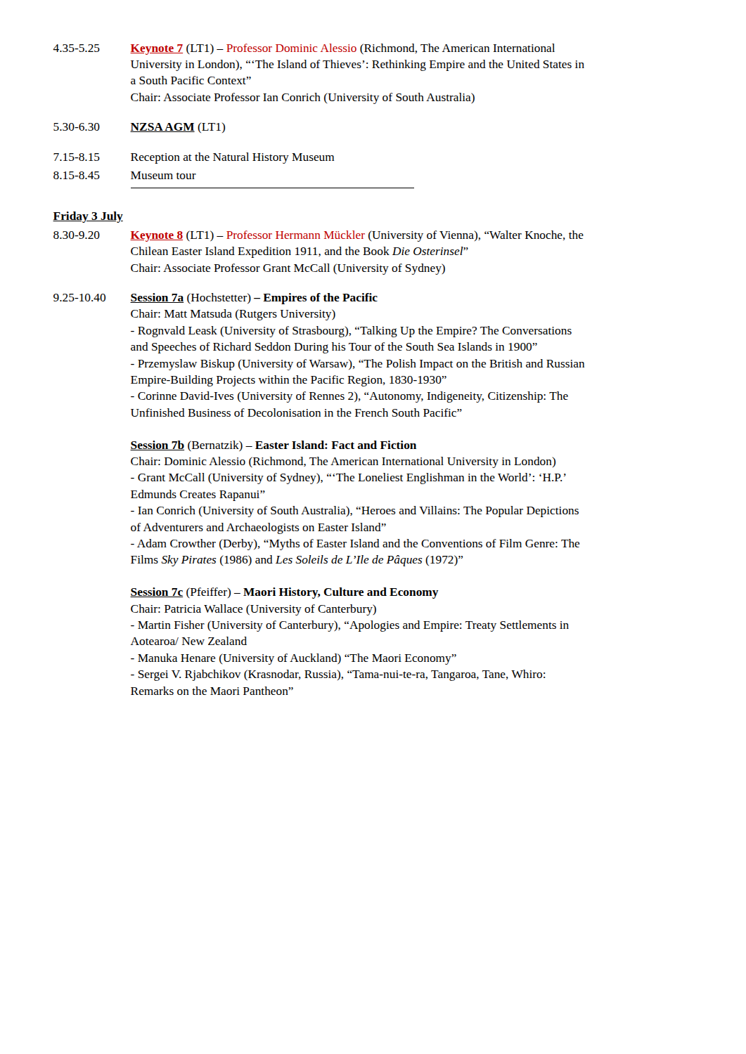4.35-5.25
Keynote 7 (LT1) – Professor Dominic Alessio (Richmond, The American International University in London), “‘The Island of Thieves’: Rethinking Empire and the United States in a South Pacific Context”
Chair: Associate Professor Ian Conrich (University of South Australia)
5.30-6.30
NZSA AGM (LT1)
7.15-8.15
8.15-8.45
Reception at the Natural History Museum
Museum tour
Friday 3 July
8.30-9.20
Keynote 8 (LT1) – Professor Hermann Mückler (University of Vienna), “Walter Knoche, the Chilean Easter Island Expedition 1911, and the Book Die Osterinsel”
Chair: Associate Professor Grant McCall (University of Sydney)
9.25-10.40
Session 7a (Hochstetter) – Empires of the Pacific
Chair: Matt Matsuda (Rutgers University)
- Rognvald Leask (University of Strasbourg), “Talking Up the Empire? The Conversations and Speeches of Richard Seddon During his Tour of the South Sea Islands in 1900”
- Przemyslaw Biskup (University of Warsaw), “The Polish Impact on the British and Russian Empire-Building Projects within the Pacific Region, 1830-1930”
- Corinne David-Ives (University of Rennes 2), “Autonomy, Indigeneity, Citizenship: The Unfinished Business of Decolonisation in the French South Pacific”
Session 7b (Bernatzik) – Easter Island: Fact and Fiction
Chair: Dominic Alessio (Richmond, The American International University in London)
- Grant McCall (University of Sydney), “‘The Loneliest Englishman in the World’: ‘H.P.’ Edmunds Creates Rapanui”
- Ian Conrich (University of South Australia), “Heroes and Villains: The Popular Depictions of Adventurers and Archaeologists on Easter Island”
- Adam Crowther (Derby), “Myths of Easter Island and the Conventions of Film Genre: The Films Sky Pirates (1986) and Les Soleils de L’Ile de Pâques (1972)”
Session 7c (Pfeiffer) – Maori History, Culture and Economy
Chair: Patricia Wallace (University of Canterbury)
- Martin Fisher (University of Canterbury), “Apologies and Empire: Treaty Settlements in Aotearoa/ New Zealand
- Manuka Henare (University of Auckland) “The Maori Economy”
- Sergei V. Rjabchikov (Krasnodar, Russia), “Tama-nui-te-ra, Tangaroa, Tane, Whiro: Remarks on the Maori Pantheon”